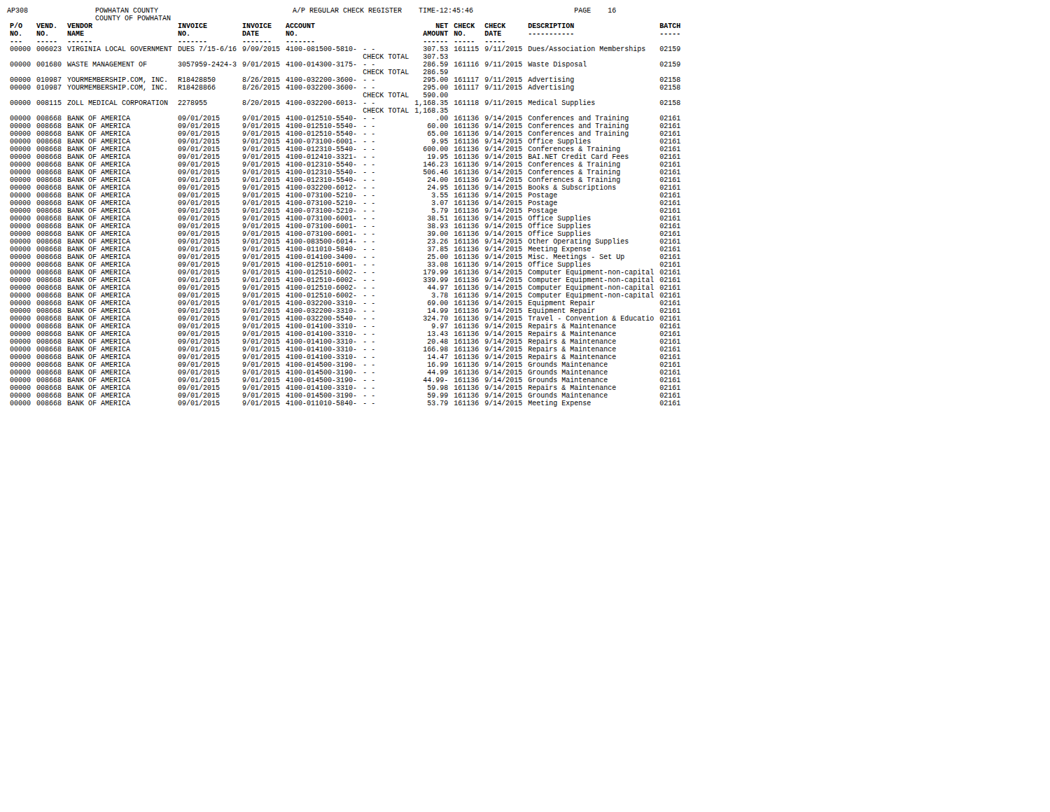AP308 POWHATAN COUNTY A/P REGULAR CHECK REGISTER TIME-12:45:46 PAGE 16 COUNTY OF POWHATAN
| P/O NO. --- | VEND. NO. ----- | VENDOR NAME ------ | INVOICE NO. ------- | INVOICE DATE ------- | ACCOUNT NO. ------- | | NET AMOUNT ------ | CHECK NO. ----- | CHECK DATE ----- | DESCRIPTION ----------- | BATCH ----- |
| --- | --- | --- | --- | --- | --- | --- | --- | --- | --- | --- | --- |
| 00000 | 006023 | VIRGINIA LOCAL GOVERNMENT | DUES 7/15-6/16 | 9/09/2015 | 4100-081500-5810- | - - | 307.53 | 161115 | 9/11/2015 | Dues/Association Memberships | 02159 |
| | | | | | | CHECK TOTAL | 307.53 | | | | |
| 00000 | 001680 | WASTE MANAGEMENT OF | 3057959-2424-3 | 9/01/2015 | 4100-014300-3175- | - - | 286.59 | 161116 | 9/11/2015 | Waste Disposal | 02159 |
| | | | | | | CHECK TOTAL | 286.59 | | | | |
| 00000 | 010987 | YOURMEMBERSHIP.COM, INC. | R18428850 | 8/26/2015 | 4100-032200-3600- | - - | 295.00 | 161117 | 9/11/2015 | Advertising | 02158 |
| 00000 | 010987 | YOURMEMBERSHIP.COM, INC. | R18428866 | 8/26/2015 | 4100-032200-3600- | - - | 295.00 | 161117 | 9/11/2015 | Advertising | 02158 |
| | | | | | | CHECK TOTAL | 590.00 | | | | |
| 00000 | 008115 | ZOLL MEDICAL CORPORATION | 2278955 | 8/20/2015 | 4100-032200-6013- | - - | 1,168.35 | 161118 | 9/11/2015 | Medical Supplies | 02158 |
| | | | | | | CHECK TOTAL | 1,168.35 | | | | |
| 00000 | 008668 | BANK OF AMERICA | 09/01/2015 | 9/01/2015 | 4100-012510-5540- | - - | .00 | 161136 | 9/14/2015 | Conferences and Training | 02161 |
| 00000 | 008668 | BANK OF AMERICA | 09/01/2015 | 9/01/2015 | 4100-012510-5540- | - - | 60.00 | 161136 | 9/14/2015 | Conferences and Training | 02161 |
| 00000 | 008668 | BANK OF AMERICA | 09/01/2015 | 9/01/2015 | 4100-012510-5540- | - - | 65.00 | 161136 | 9/14/2015 | Conferences and Training | 02161 |
| 00000 | 008668 | BANK OF AMERICA | 09/01/2015 | 9/01/2015 | 4100-073100-6001- | - - | 9.95 | 161136 | 9/14/2015 | Office Supplies | 02161 |
| 00000 | 008668 | BANK OF AMERICA | 09/01/2015 | 9/01/2015 | 4100-012310-5540- | - - | 600.00 | 161136 | 9/14/2015 | Conferences & Training | 02161 |
| 00000 | 008668 | BANK OF AMERICA | 09/01/2015 | 9/01/2015 | 4100-012410-3321- | - - | 19.95 | 161136 | 9/14/2015 | BAI.NET Credit Card Fees | 02161 |
| 00000 | 008668 | BANK OF AMERICA | 09/01/2015 | 9/01/2015 | 4100-012310-5540- | - - | 146.23 | 161136 | 9/14/2015 | Conferences & Training | 02161 |
| 00000 | 008668 | BANK OF AMERICA | 09/01/2015 | 9/01/2015 | 4100-012310-5540- | - - | 506.46 | 161136 | 9/14/2015 | Conferences & Training | 02161 |
| 00000 | 008668 | BANK OF AMERICA | 09/01/2015 | 9/01/2015 | 4100-012310-5540- | - - | 24.00 | 161136 | 9/14/2015 | Conferences & Training | 02161 |
| 00000 | 008668 | BANK OF AMERICA | 09/01/2015 | 9/01/2015 | 4100-032200-6012- | - - | 24.95 | 161136 | 9/14/2015 | Books & Subscriptions | 02161 |
| 00000 | 008668 | BANK OF AMERICA | 09/01/2015 | 9/01/2015 | 4100-073100-5210- | - - | 3.55 | 161136 | 9/14/2015 | Postage | 02161 |
| 00000 | 008668 | BANK OF AMERICA | 09/01/2015 | 9/01/2015 | 4100-073100-5210- | - - | 3.07 | 161136 | 9/14/2015 | Postage | 02161 |
| 00000 | 008668 | BANK OF AMERICA | 09/01/2015 | 9/01/2015 | 4100-073100-5210- | - - | 5.79 | 161136 | 9/14/2015 | Postage | 02161 |
| 00000 | 008668 | BANK OF AMERICA | 09/01/2015 | 9/01/2015 | 4100-073100-6001- | - - | 38.51 | 161136 | 9/14/2015 | Office Supplies | 02161 |
| 00000 | 008668 | BANK OF AMERICA | 09/01/2015 | 9/01/2015 | 4100-073100-6001- | - - | 38.93 | 161136 | 9/14/2015 | Office Supplies | 02161 |
| 00000 | 008668 | BANK OF AMERICA | 09/01/2015 | 9/01/2015 | 4100-073100-6001- | - - | 39.00 | 161136 | 9/14/2015 | Office Supplies | 02161 |
| 00000 | 008668 | BANK OF AMERICA | 09/01/2015 | 9/01/2015 | 4100-083500-6014- | - - | 23.26 | 161136 | 9/14/2015 | Other Operating Supplies | 02161 |
| 00000 | 008668 | BANK OF AMERICA | 09/01/2015 | 9/01/2015 | 4100-011010-5840- | - - | 37.85 | 161136 | 9/14/2015 | Meeting Expense | 02161 |
| 00000 | 008668 | BANK OF AMERICA | 09/01/2015 | 9/01/2015 | 4100-014100-3400- | - - | 25.00 | 161136 | 9/14/2015 | Misc. Meetings - Set Up | 02161 |
| 00000 | 008668 | BANK OF AMERICA | 09/01/2015 | 9/01/2015 | 4100-012510-6001- | - - | 33.08 | 161136 | 9/14/2015 | Office Supplies | 02161 |
| 00000 | 008668 | BANK OF AMERICA | 09/01/2015 | 9/01/2015 | 4100-012510-6002- | - - | 179.99 | 161136 | 9/14/2015 | Computer Equipment-non-capital | 02161 |
| 00000 | 008668 | BANK OF AMERICA | 09/01/2015 | 9/01/2015 | 4100-012510-6002- | - - | 339.99 | 161136 | 9/14/2015 | Computer Equipment-non-capital | 02161 |
| 00000 | 008668 | BANK OF AMERICA | 09/01/2015 | 9/01/2015 | 4100-012510-6002- | - - | 44.97 | 161136 | 9/14/2015 | Computer Equipment-non-capital | 02161 |
| 00000 | 008668 | BANK OF AMERICA | 09/01/2015 | 9/01/2015 | 4100-012510-6002- | - - | 3.78 | 161136 | 9/14/2015 | Computer Equipment-non-capital | 02161 |
| 00000 | 008668 | BANK OF AMERICA | 09/01/2015 | 9/01/2015 | 4100-032200-3310- | - - | 69.00 | 161136 | 9/14/2015 | Equipment Repair | 02161 |
| 00000 | 008668 | BANK OF AMERICA | 09/01/2015 | 9/01/2015 | 4100-032200-3310- | - - | 14.99 | 161136 | 9/14/2015 | Equipment Repair | 02161 |
| 00000 | 008668 | BANK OF AMERICA | 09/01/2015 | 9/01/2015 | 4100-032200-5540- | - - | 324.70 | 161136 | 9/14/2015 | Travel - Convention & Educatio | 02161 |
| 00000 | 008668 | BANK OF AMERICA | 09/01/2015 | 9/01/2015 | 4100-014100-3310- | - - | 9.97 | 161136 | 9/14/2015 | Repairs & Maintenance | 02161 |
| 00000 | 008668 | BANK OF AMERICA | 09/01/2015 | 9/01/2015 | 4100-014100-3310- | - - | 13.43 | 161136 | 9/14/2015 | Repairs & Maintenance | 02161 |
| 00000 | 008668 | BANK OF AMERICA | 09/01/2015 | 9/01/2015 | 4100-014100-3310- | - - | 20.48 | 161136 | 9/14/2015 | Repairs & Maintenance | 02161 |
| 00000 | 008668 | BANK OF AMERICA | 09/01/2015 | 9/01/2015 | 4100-014100-3310- | - - | 166.98 | 161136 | 9/14/2015 | Repairs & Maintenance | 02161 |
| 00000 | 008668 | BANK OF AMERICA | 09/01/2015 | 9/01/2015 | 4100-014100-3310- | - - | 14.47 | 161136 | 9/14/2015 | Repairs & Maintenance | 02161 |
| 00000 | 008668 | BANK OF AMERICA | 09/01/2015 | 9/01/2015 | 4100-014500-3190- | - - | 16.99 | 161136 | 9/14/2015 | Grounds Maintenance | 02161 |
| 00000 | 008668 | BANK OF AMERICA | 09/01/2015 | 9/01/2015 | 4100-014500-3190- | - - | 44.99 | 161136 | 9/14/2015 | Grounds Maintenance | 02161 |
| 00000 | 008668 | BANK OF AMERICA | 09/01/2015 | 9/01/2015 | 4100-014500-3190- | - - | 44.99- | 161136 | 9/14/2015 | Grounds Maintenance | 02161 |
| 00000 | 008668 | BANK OF AMERICA | 09/01/2015 | 9/01/2015 | 4100-014100-3310- | - - | 59.98 | 161136 | 9/14/2015 | Repairs & Maintenance | 02161 |
| 00000 | 008668 | BANK OF AMERICA | 09/01/2015 | 9/01/2015 | 4100-014500-3190- | - - | 59.99 | 161136 | 9/14/2015 | Grounds Maintenance | 02161 |
| 00000 | 008668 | BANK OF AMERICA | 09/01/2015 | 9/01/2015 | 4100-011010-5840- | - - | 53.79 | 161136 | 9/14/2015 | Meeting Expense | 02161 |